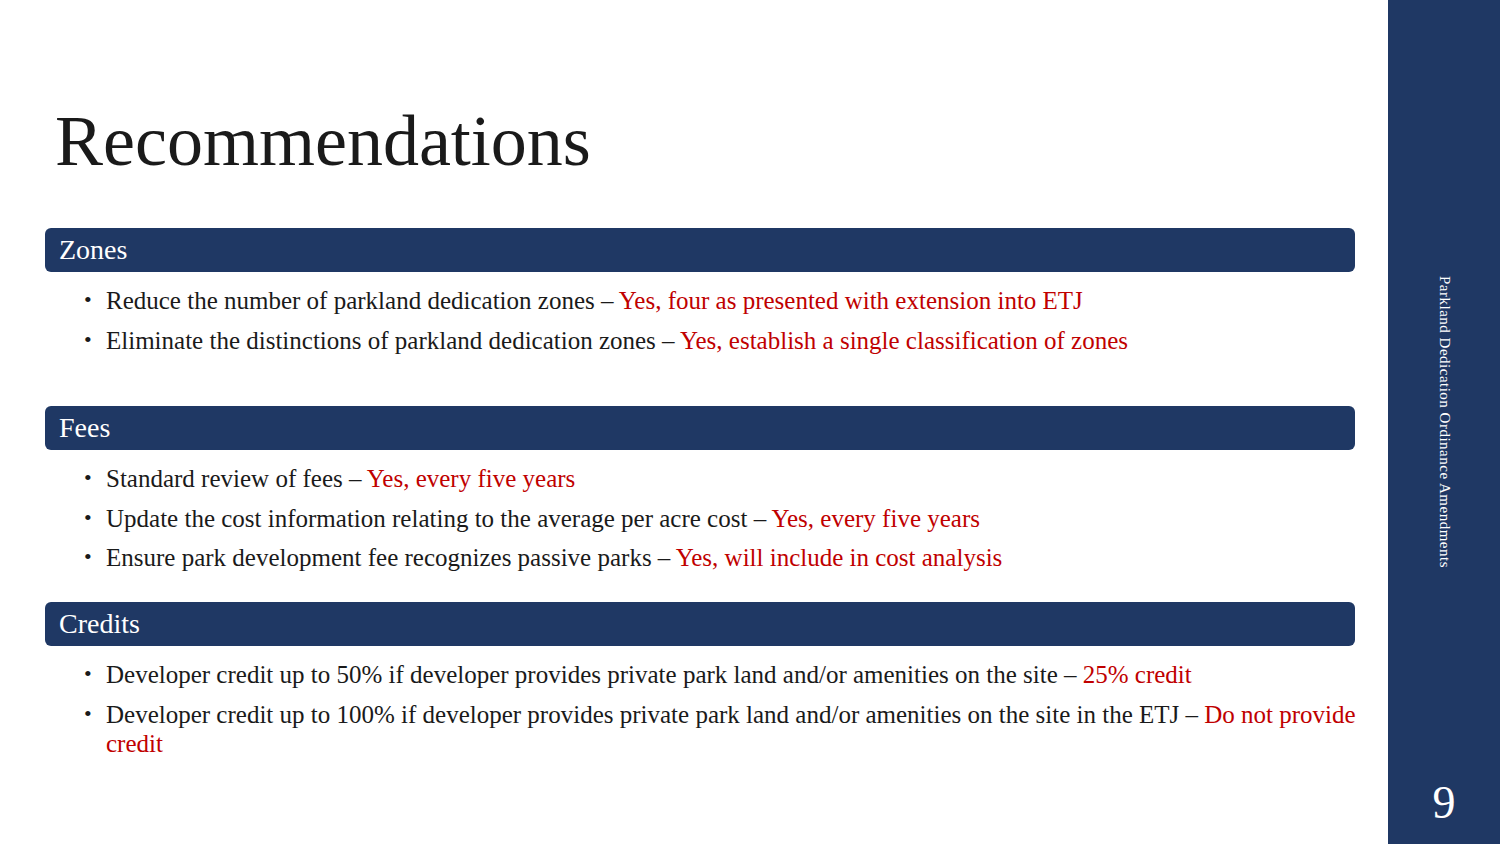Recommendations
Zones
Reduce the number of parkland dedication zones – Yes, four as presented with extension into ETJ
Eliminate the distinctions of parkland dedication zones – Yes, establish a single classification of zones
Fees
Standard review of fees – Yes, every five years
Update the cost information relating to the average per acre cost – Yes, every five years
Ensure park development fee recognizes passive parks – Yes, will include in cost analysis
Credits
Developer credit up to 50% if developer provides private park land and/or amenities on the site – 25% credit
Developer credit up to 100% if developer provides private park land and/or amenities on the site in the ETJ – Do not provide credit
Parkland Dedication Ordinance Amendments
9